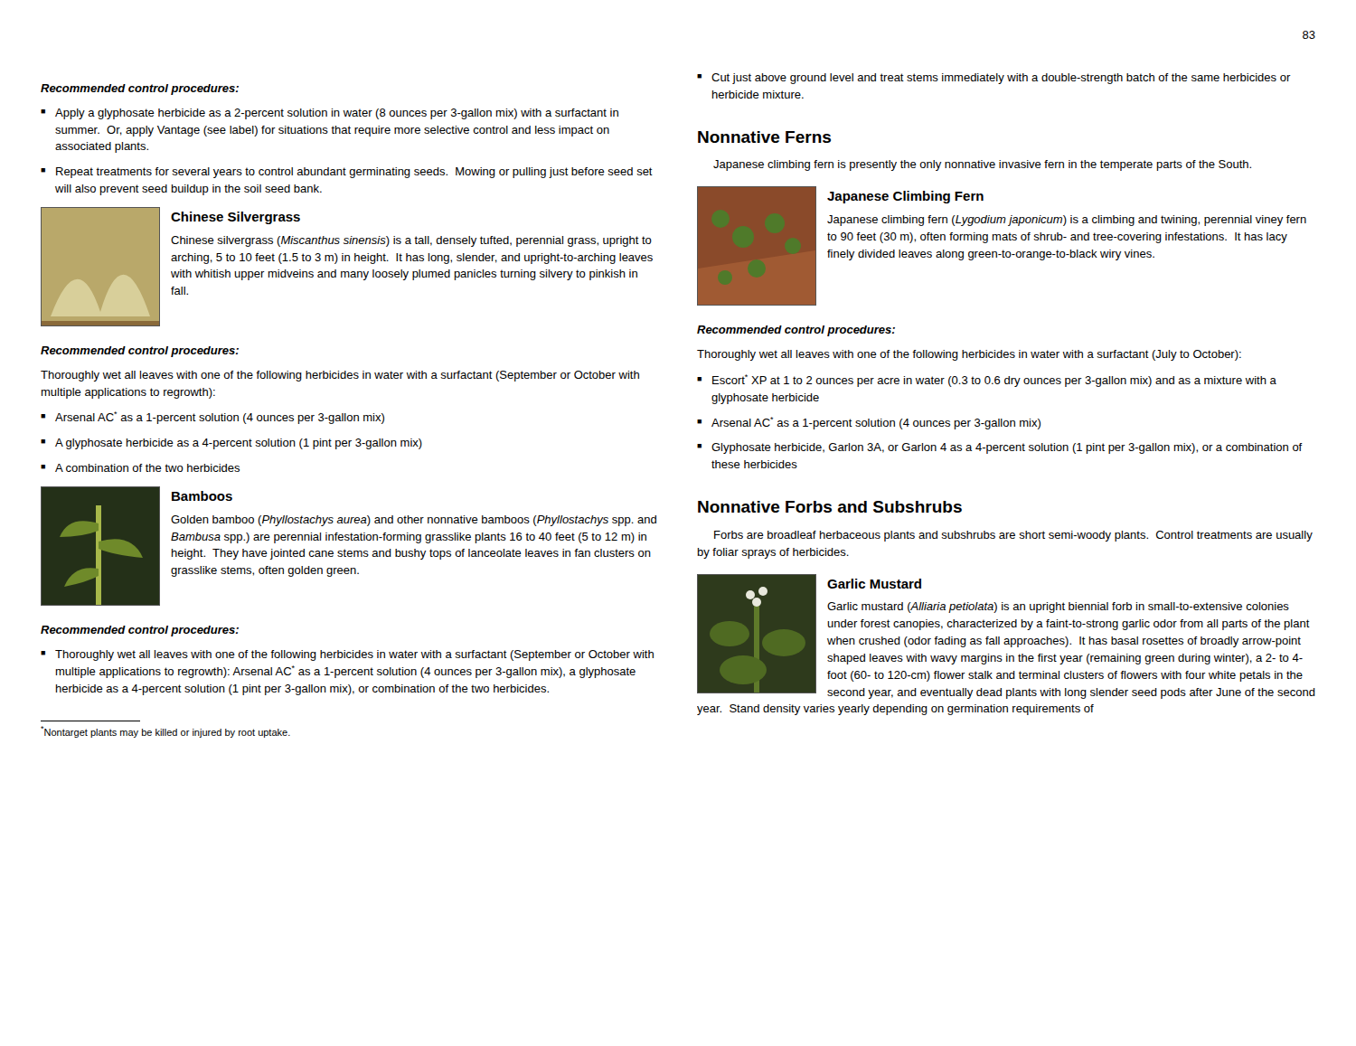83
Recommended control procedures:
Apply a glyphosate herbicide as a 2-percent solution in water (8 ounces per 3-gallon mix) with a surfactant in summer. Or, apply Vantage (see label) for situations that require more selective control and less impact on associated plants.
Repeat treatments for several years to control abundant germinating seeds. Mowing or pulling just before seed set will also prevent seed buildup in the soil seed bank.
Chinese Silvergrass
Chinese silvergrass (Miscanthus sinensis) is a tall, densely tufted, perennial grass, upright to arching, 5 to 10 feet (1.5 to 3 m) in height. It has long, slender, and upright-to-arching leaves with whitish upper midveins and many loosely plumed panicles turning silvery to pinkish in fall.
Recommended control procedures:
Thoroughly wet all leaves with one of the following herbicides in water with a surfactant (September or October with multiple applications to regrowth):
Arsenal AC* as a 1-percent solution (4 ounces per 3-gallon mix)
A glyphosate herbicide as a 4-percent solution (1 pint per 3-gallon mix)
A combination of the two herbicides
Bamboos
Golden bamboo (Phyllostachys aurea) and other nonnative bamboos (Phyllostachys spp. and Bambusa spp.) are perennial infestation-forming grasslike plants 16 to 40 feet (5 to 12 m) in height. They have jointed cane stems and bushy tops of lanceolate leaves in fan clusters on grasslike stems, often golden green.
Recommended control procedures:
Thoroughly wet all leaves with one of the following herbicides in water with a surfactant (September or October with multiple applications to regrowth): Arsenal AC* as a 1-percent solution (4 ounces per 3-gallon mix), a glyphosate herbicide as a 4-percent solution (1 pint per 3-gallon mix), or combination of the two herbicides.
*Nontarget plants may be killed or injured by root uptake.
Cut just above ground level and treat stems immediately with a double-strength batch of the same herbicides or herbicide mixture.
Nonnative Ferns
Japanese climbing fern is presently the only nonnative invasive fern in the temperate parts of the South.
Japanese Climbing Fern
Japanese climbing fern (Lygodium japonicum) is a climbing and twining, perennial viney fern to 90 feet (30 m), often forming mats of shrub- and tree-covering infestations. It has lacy finely divided leaves along green-to-orange-to-black wiry vines.
Recommended control procedures:
Thoroughly wet all leaves with one of the following herbicides in water with a surfactant (July to October):
Escort* XP at 1 to 2 ounces per acre in water (0.3 to 0.6 dry ounces per 3-gallon mix) and as a mixture with a glyphosate herbicide
Arsenal AC* as a 1-percent solution (4 ounces per 3-gallon mix)
Glyphosate herbicide, Garlon 3A, or Garlon 4 as a 4-percent solution (1 pint per 3-gallon mix), or a combination of these herbicides
Nonnative Forbs and Subshrubs
Forbs are broadleaf herbaceous plants and subshrubs are short semi-woody plants. Control treatments are usually by foliar sprays of herbicides.
Garlic Mustard
Garlic mustard (Alliaria petiolata) is an upright biennial forb in small-to-extensive colonies under forest canopies, characterized by a faint-to-strong garlic odor from all parts of the plant when crushed (odor fading as fall approaches). It has basal rosettes of broadly arrow-point shaped leaves with wavy margins in the first year (remaining green during winter), a 2- to 4-foot (60- to 120-cm) flower stalk and terminal clusters of flowers with four white petals in the second year, and eventually dead plants with long slender seed pods after June of the second year. Stand density varies yearly depending on germination requirements of